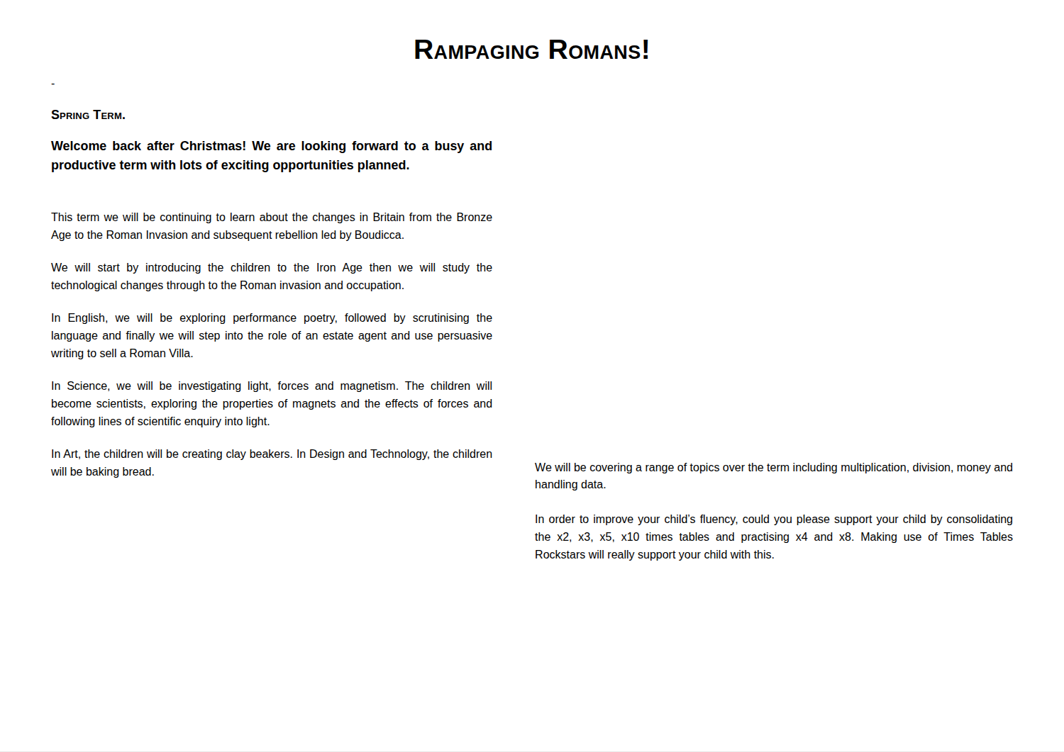Rampaging Romans!
-
Spring Term.
Welcome back after Christmas! We are looking forward to a busy and productive term with lots of exciting opportunities planned.
This term we will be continuing to learn about the changes in Britain from the Bronze Age to the Roman Invasion and subsequent rebellion led by Boudicca.
We will start by introducing the children to the Iron Age then we will study the technological changes through to the Roman invasion and occupation.
In English, we will be exploring performance poetry, followed by scrutinising the language and finally we will step into the role of an estate agent and use persuasive writing to sell a Roman Villa.
In Science, we will be investigating light, forces and magnetism. The children will become scientists, exploring the properties of magnets and the effects of forces and following lines of scientific enquiry into light.
In Art, the children will be creating clay beakers. In Design and Technology, the children will be baking bread.
We will be covering a range of topics over the term including multiplication, division, money and handling data.
In order to improve your child’s fluency, could you please support your child by consolidating the x2, x3, x5, x10 times tables and practising x4 and x8. Making use of Times Tables Rockstars will really support your child with this.